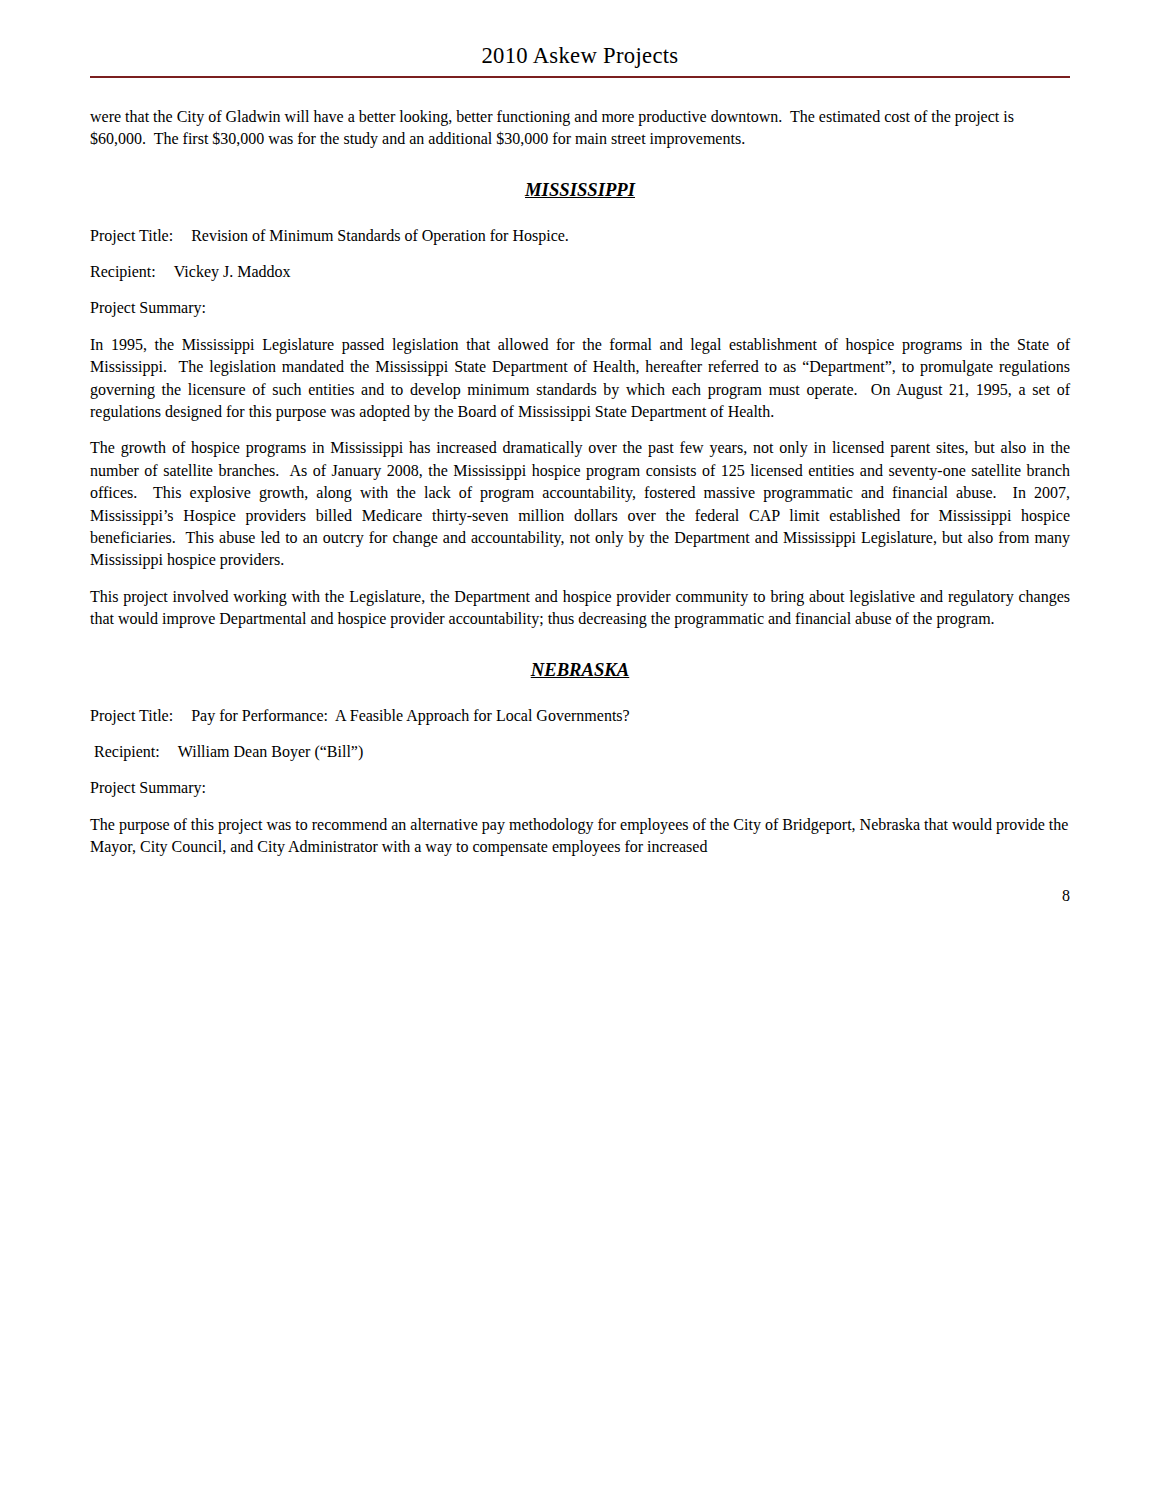2010 Askew Projects
were that the City of Gladwin will have a better looking, better functioning and more productive downtown. The estimated cost of the project is $60,000. The first $30,000 was for the study and an additional $30,000 for main street improvements.
MISSISSIPPI
Project Title: Revision of Minimum Standards of Operation for Hospice.
Recipient: Vickey J. Maddox
Project Summary:
In 1995, the Mississippi Legislature passed legislation that allowed for the formal and legal establishment of hospice programs in the State of Mississippi. The legislation mandated the Mississippi State Department of Health, hereafter referred to as “Department”, to promulgate regulations governing the licensure of such entities and to develop minimum standards by which each program must operate. On August 21, 1995, a set of regulations designed for this purpose was adopted by the Board of Mississippi State Department of Health.
The growth of hospice programs in Mississippi has increased dramatically over the past few years, not only in licensed parent sites, but also in the number of satellite branches. As of January 2008, the Mississippi hospice program consists of 125 licensed entities and seventy-one satellite branch offices. This explosive growth, along with the lack of program accountability, fostered massive programmatic and financial abuse. In 2007, Mississippi’s Hospice providers billed Medicare thirty-seven million dollars over the federal CAP limit established for Mississippi hospice beneficiaries. This abuse led to an outcry for change and accountability, not only by the Department and Mississippi Legislature, but also from many Mississippi hospice providers.
This project involved working with the Legislature, the Department and hospice provider community to bring about legislative and regulatory changes that would improve Departmental and hospice provider accountability; thus decreasing the programmatic and financial abuse of the program.
NEBRASKA
Project Title: Pay for Performance: A Feasible Approach for Local Governments?
Recipient: William Dean Boyer (“Bill”)
Project Summary:
The purpose of this project was to recommend an alternative pay methodology for employees of the City of Bridgeport, Nebraska that would provide the Mayor, City Council, and City Administrator with a way to compensate employees for increased
8